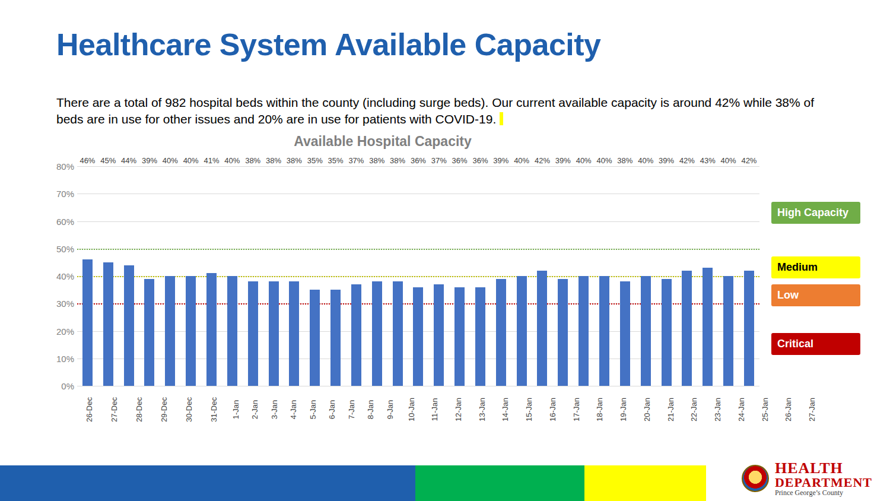Healthcare System Available Capacity
There are a total of 982 hospital beds within the county (including surge beds). Our current available capacity is around 42% while 38% of beds are in use for other issues and 20% are in use for patients with COVID-19.
Available Hospital Capacity
80% 70% 60% 50% 40% 30% 20% 10% 0%
46%
45%
44%
39%
40%
40%
41%
40%
38%
38%
38%
35%
35%
37%
38%
38%
36%
37%
36%
36%
39%
40%
42%
39%
40%
40%
38%
40%
39%
42%
43%
40%
42%
26-Dec
27-Dec
28-Dec
29-Dec
30-Dec
31-Dec
1-Jan
2-Jan
3-Jan
4-Jan
5-Jan
6-Jan
7-Jan
8-Jan
9-Jan
10-Jan
11-Jan
12-Jan
13-Jan
14-Jan
15-Jan
16-Jan
17-Jan
18-Jan
19-Jan
20-Jan
21-Jan
22-Jan
23-Jan
24-Jan
25-Jan
26-Jan
27-Jan
High Capacity
Medium
Low
Critical
HEALTH
DEPARTMENT
Prince George’s County